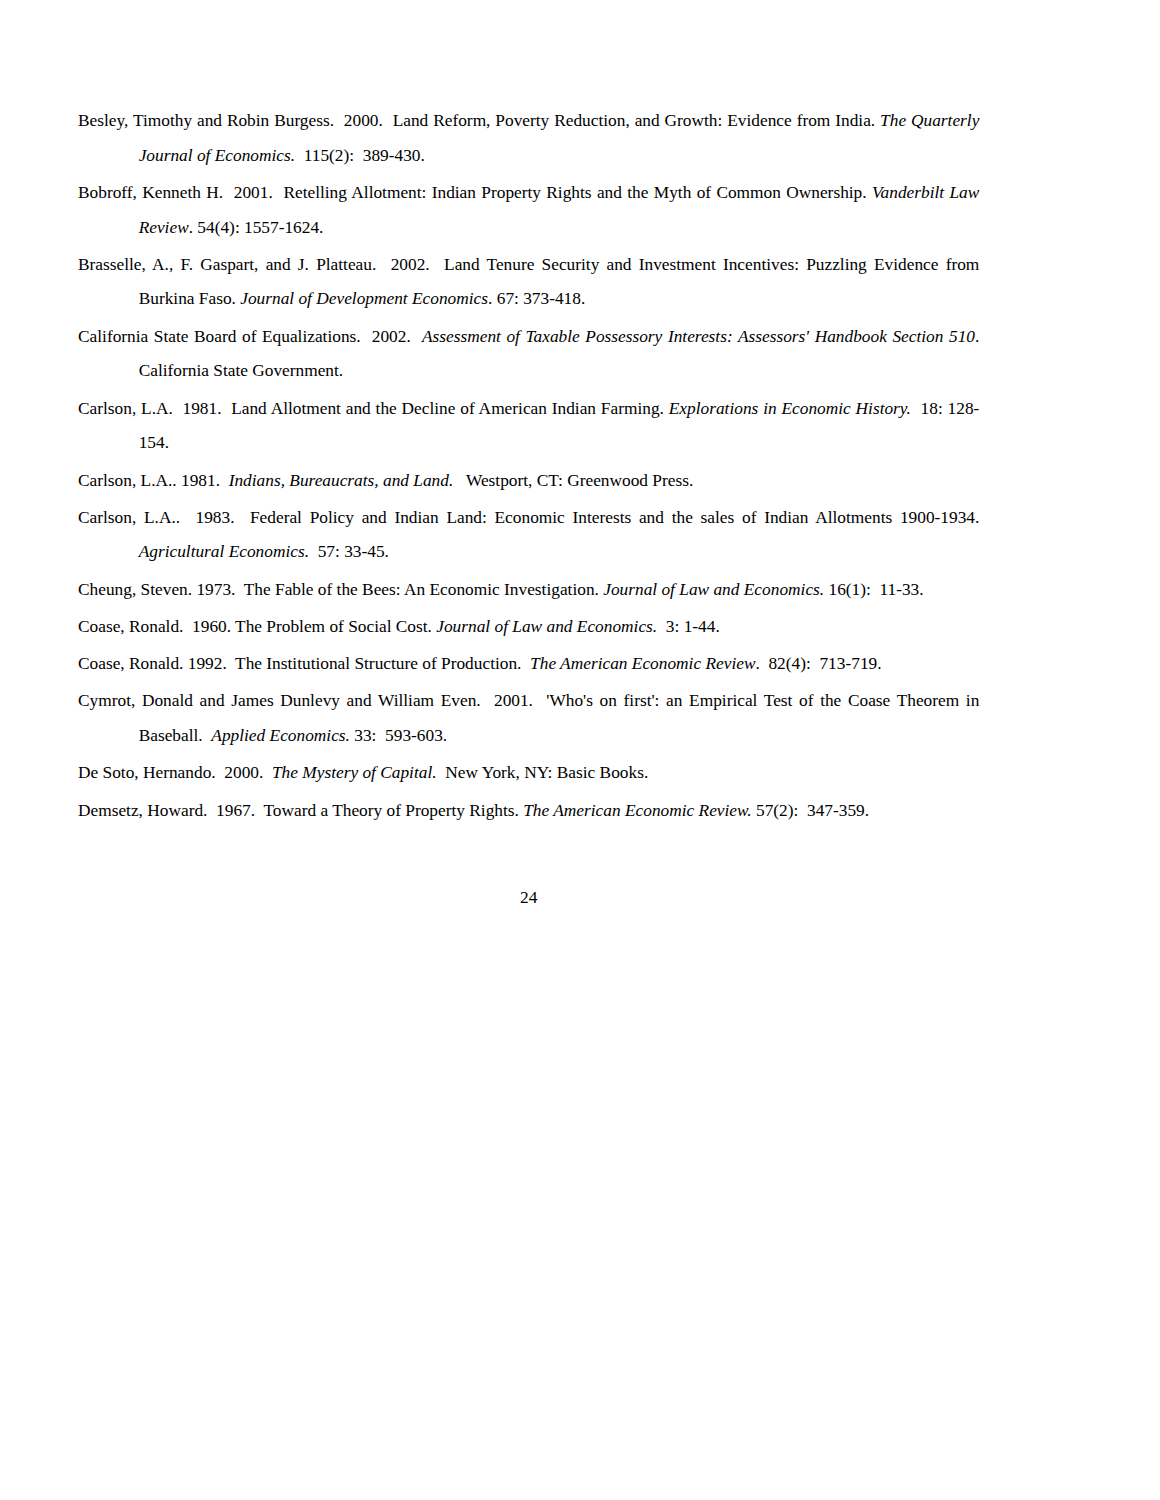Besley, Timothy and Robin Burgess. 2000. Land Reform, Poverty Reduction, and Growth: Evidence from India. The Quarterly Journal of Economics. 115(2): 389-430.
Bobroff, Kenneth H. 2001. Retelling Allotment: Indian Property Rights and the Myth of Common Ownership. Vanderbilt Law Review. 54(4): 1557-1624.
Brasselle, A., F. Gaspart, and J. Platteau. 2002. Land Tenure Security and Investment Incentives: Puzzling Evidence from Burkina Faso. Journal of Development Economics. 67: 373-418.
California State Board of Equalizations. 2002. Assessment of Taxable Possessory Interests: Assessors' Handbook Section 510. California State Government.
Carlson, L.A. 1981. Land Allotment and the Decline of American Indian Farming. Explorations in Economic History. 18: 128-154.
Carlson, L.A.. 1981. Indians, Bureaucrats, and Land. Westport, CT: Greenwood Press.
Carlson, L.A.. 1983. Federal Policy and Indian Land: Economic Interests and the sales of Indian Allotments 1900-1934. Agricultural Economics. 57: 33-45.
Cheung, Steven. 1973. The Fable of the Bees: An Economic Investigation. Journal of Law and Economics. 16(1): 11-33.
Coase, Ronald. 1960. The Problem of Social Cost. Journal of Law and Economics. 3: 1-44.
Coase, Ronald. 1992. The Institutional Structure of Production. The American Economic Review. 82(4): 713-719.
Cymrot, Donald and James Dunlevy and William Even. 2001. 'Who's on first': an Empirical Test of the Coase Theorem in Baseball. Applied Economics. 33: 593-603.
De Soto, Hernando. 2000. The Mystery of Capital. New York, NY: Basic Books.
Demsetz, Howard. 1967. Toward a Theory of Property Rights. The American Economic Review. 57(2): 347-359.
24